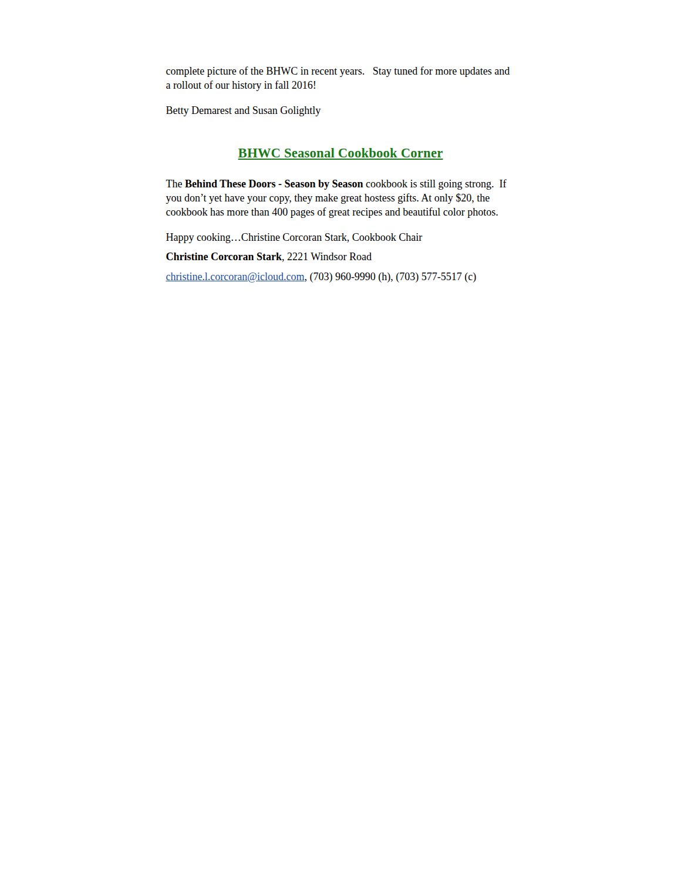complete picture of the BHWC in recent years. Stay tuned for more updates and a rollout of our history in fall 2016!
Betty Demarest and Susan Golightly
BHWC Seasonal Cookbook Corner
The Behind These Doors - Season by Season cookbook is still going strong. If you don’t yet have your copy, they make great hostess gifts. At only $20, the cookbook has more than 400 pages of great recipes and beautiful color photos.
Happy cooking…Christine Corcoran Stark, Cookbook Chair
Christine Corcoran Stark, 2221 Windsor Road
christine.l.corcoran@icloud.com, (703) 960-9990 (h), (703) 577-5517 (c)